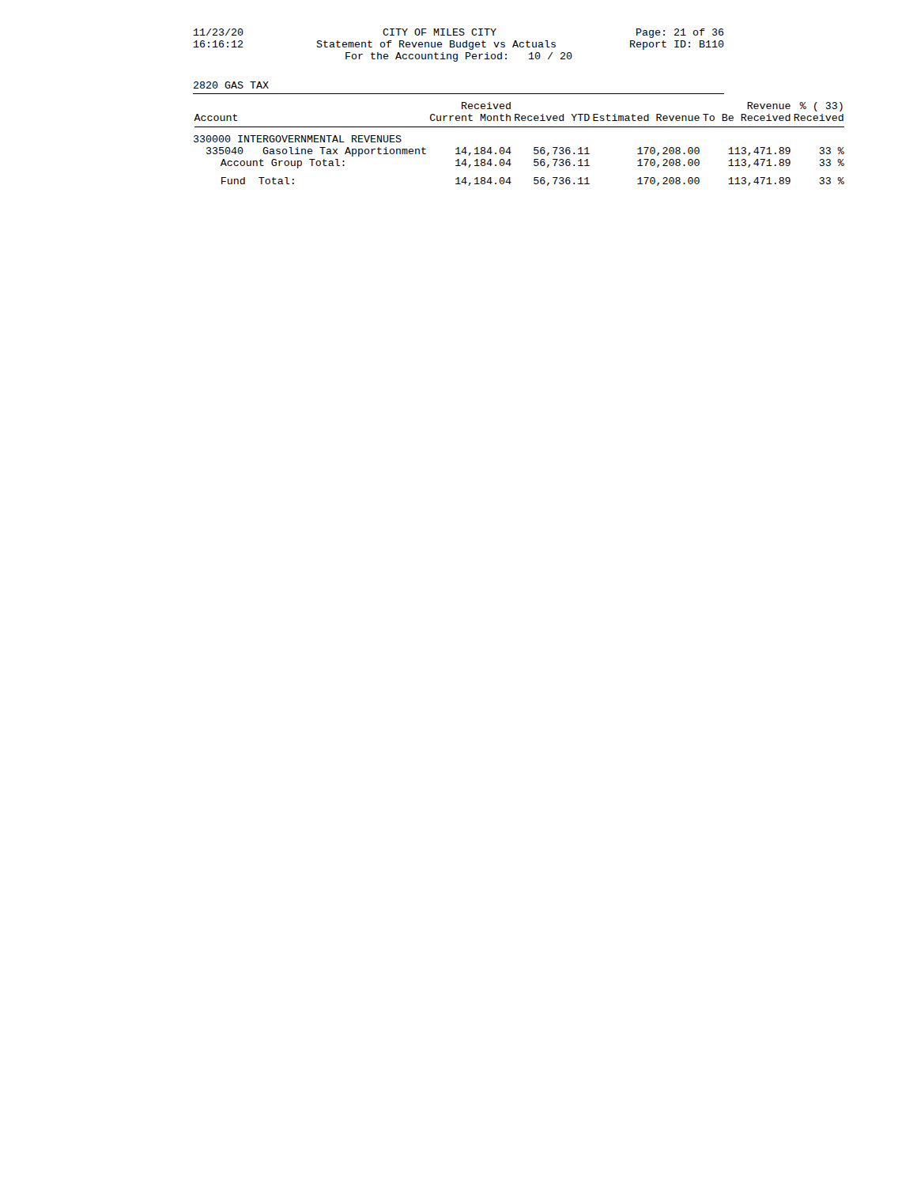11/23/20 CITY OF MILES CITY Page: 21 of 36
16:16:12 Statement of Revenue Budget vs Actuals Report ID: B110
For the Accounting Period: 10 / 20
2820 GAS TAX
| | Received | | | Revenue | % ( 33) |
| --- | --- | --- | --- | --- | --- |
| Account | Current Month | Received YTD | Estimated Revenue | To Be Received | Received |
| 330000 INTERGOVERNMENTAL REVENUES | | | | | |
| 335040 Gasoline Tax Apportionment | 14,184.04 | 56,736.11 | 170,208.00 | 113,471.89 | 33 % |
| Account Group Total: | 14,184.04 | 56,736.11 | 170,208.00 | 113,471.89 | 33 % |
| Fund Total: | 14,184.04 | 56,736.11 | 170,208.00 | 113,471.89 | 33 % |